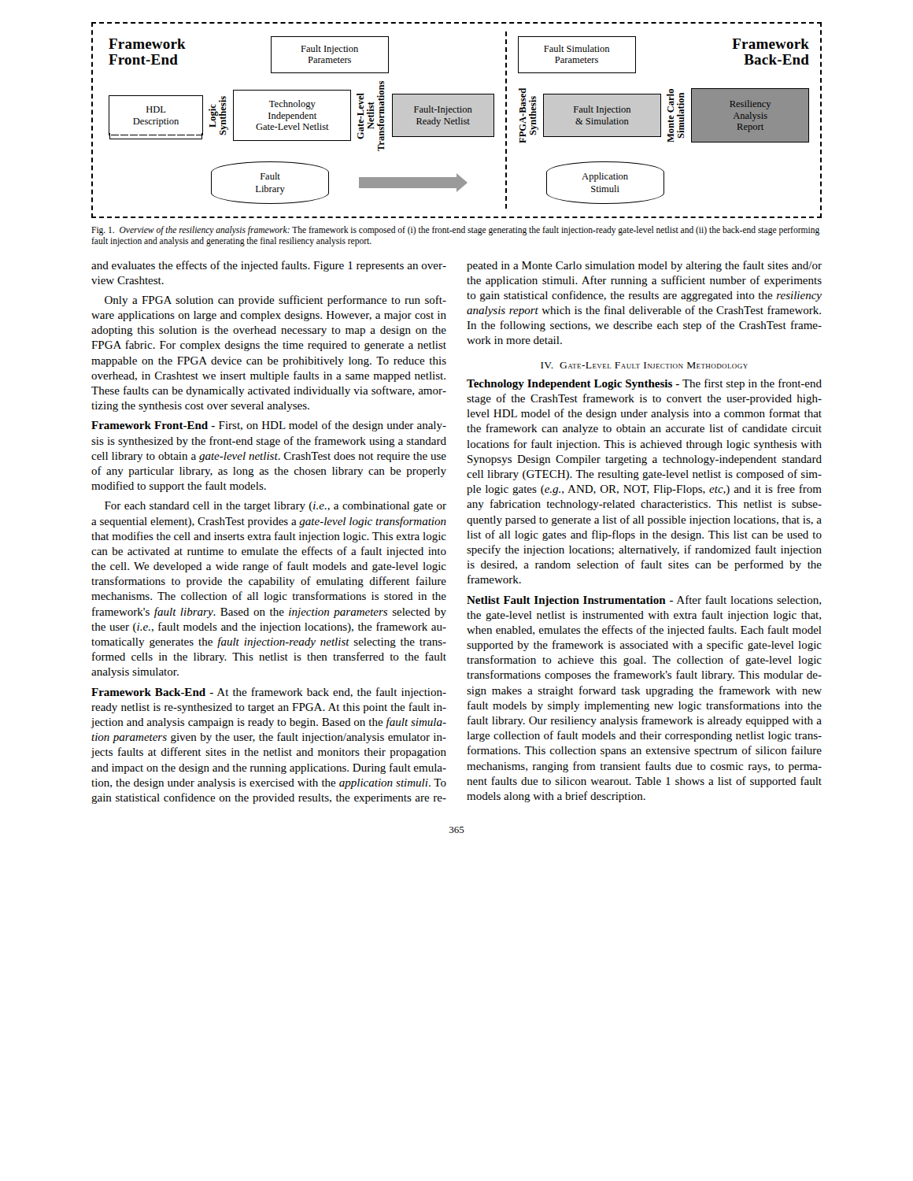Framework
Front-End
Fault Injection
Parameters
HDL
Description
Logic
Synthesis
Technology
Independent
Gate-Level Netlist
Gate-Level Netlist
Transformations
Fault-Injection
Ready Netlist
Fault
Library
Fault Simulation
Parameters
Framework
Back-End
FPGA-Based
Synthesis
Fault Injection
& Simulation
Monte Carlo
Simulation
Resiliency
Analysis
Report
Application
Stimuli
Fig. 1. Overview of the resiliency analysis framework: The framework is composed of (i) the front-end stage generating the fault injection-ready gate-level netlist and (ii) the back-end stage performing fault injection and analysis and generating the final resiliency analysis report.
and evaluates the effects of the injected faults. Figure 1 represents an overview Crashtest.
Only a FPGA solution can provide sufficient performance to run software applications on large and complex designs. However, a major cost in adopting this solution is the overhead necessary to map a design on the FPGA fabric. For complex designs the time required to generate a netlist mappable on the FPGA device can be prohibitively long. To reduce this overhead, in Crashtest we insert multiple faults in a same mapped netlist. These faults can be dynamically activated individually via software, amortizing the synthesis cost over several analyses.
Framework Front-End - First, on HDL model of the design under analysis is synthesized by the front-end stage of the framework using a standard cell library to obtain a gate-level netlist. CrashTest does not require the use of any particular library, as long as the chosen library can be properly modified to support the fault models.
For each standard cell in the target library (i.e., a combinational gate or a sequential element), CrashTest provides a gate-level logic transformation that modifies the cell and inserts extra fault injection logic. This extra logic can be activated at runtime to emulate the effects of a fault injected into the cell. We developed a wide range of fault models and gate-level logic transformations to provide the capability of emulating different failure mechanisms. The collection of all logic transformations is stored in the framework's fault library. Based on the injection parameters selected by the user (i.e., fault models and the injection locations), the framework automatically generates the fault injection-ready netlist selecting the transformed cells in the library. This netlist is then transferred to the fault analysis simulator.
Framework Back-End - At the framework back end, the fault injection-ready netlist is re-synthesized to target an FPGA. At this point the fault injection and analysis campaign is ready to begin. Based on the fault simulation parameters given by the user, the fault injection/analysis emulator injects faults at different sites in the netlist and monitors their propagation and impact on the design and the running applications. During fault emulation, the design under analysis is exercised with the application stimuli. To gain statistical confidence on the provided results, the experiments are repeated in a Monte Carlo simulation model by altering the fault sites and/or the application stimuli. After running a sufficient number of experiments to gain statistical confidence, the results are aggregated into the resiliency analysis report which is the final deliverable of the CrashTest framework. In the following sections, we describe each step of the CrashTest framework in more detail.
IV. Gate-Level Fault Injection Methodology
Technology Independent Logic Synthesis - The first step in the front-end stage of the CrashTest framework is to convert the user-provided high-level HDL model of the design under analysis into a common format that the framework can analyze to obtain an accurate list of candidate circuit locations for fault injection. This is achieved through logic synthesis with Synopsys Design Compiler targeting a technology-independent standard cell library (GTECH). The resulting gate-level netlist is composed of simple logic gates (e.g., AND, OR, NOT, Flip-Flops, etc,) and it is free from any fabrication technology-related characteristics. This netlist is subsequently parsed to generate a list of all possible injection locations, that is, a list of all logic gates and flip-flops in the design. This list can be used to specify the injection locations; alternatively, if randomized fault injection is desired, a random selection of fault sites can be performed by the framework.
Netlist Fault Injection Instrumentation - After fault locations selection, the gate-level netlist is instrumented with extra fault injection logic that, when enabled, emulates the effects of the injected faults. Each fault model supported by the framework is associated with a specific gate-level logic transformation to achieve this goal. The collection of gate-level logic transformations composes the framework's fault library. This modular design makes a straight forward task upgrading the framework with new fault models by simply implementing new logic transformations into the fault library. Our resiliency analysis framework is already equipped with a large collection of fault models and their corresponding netlist logic transformations. This collection spans an extensive spectrum of silicon failure mechanisms, ranging from transient faults due to cosmic rays, to permanent faults due to silicon wearout. Table 1 shows a list of supported fault models along with a brief description.
365